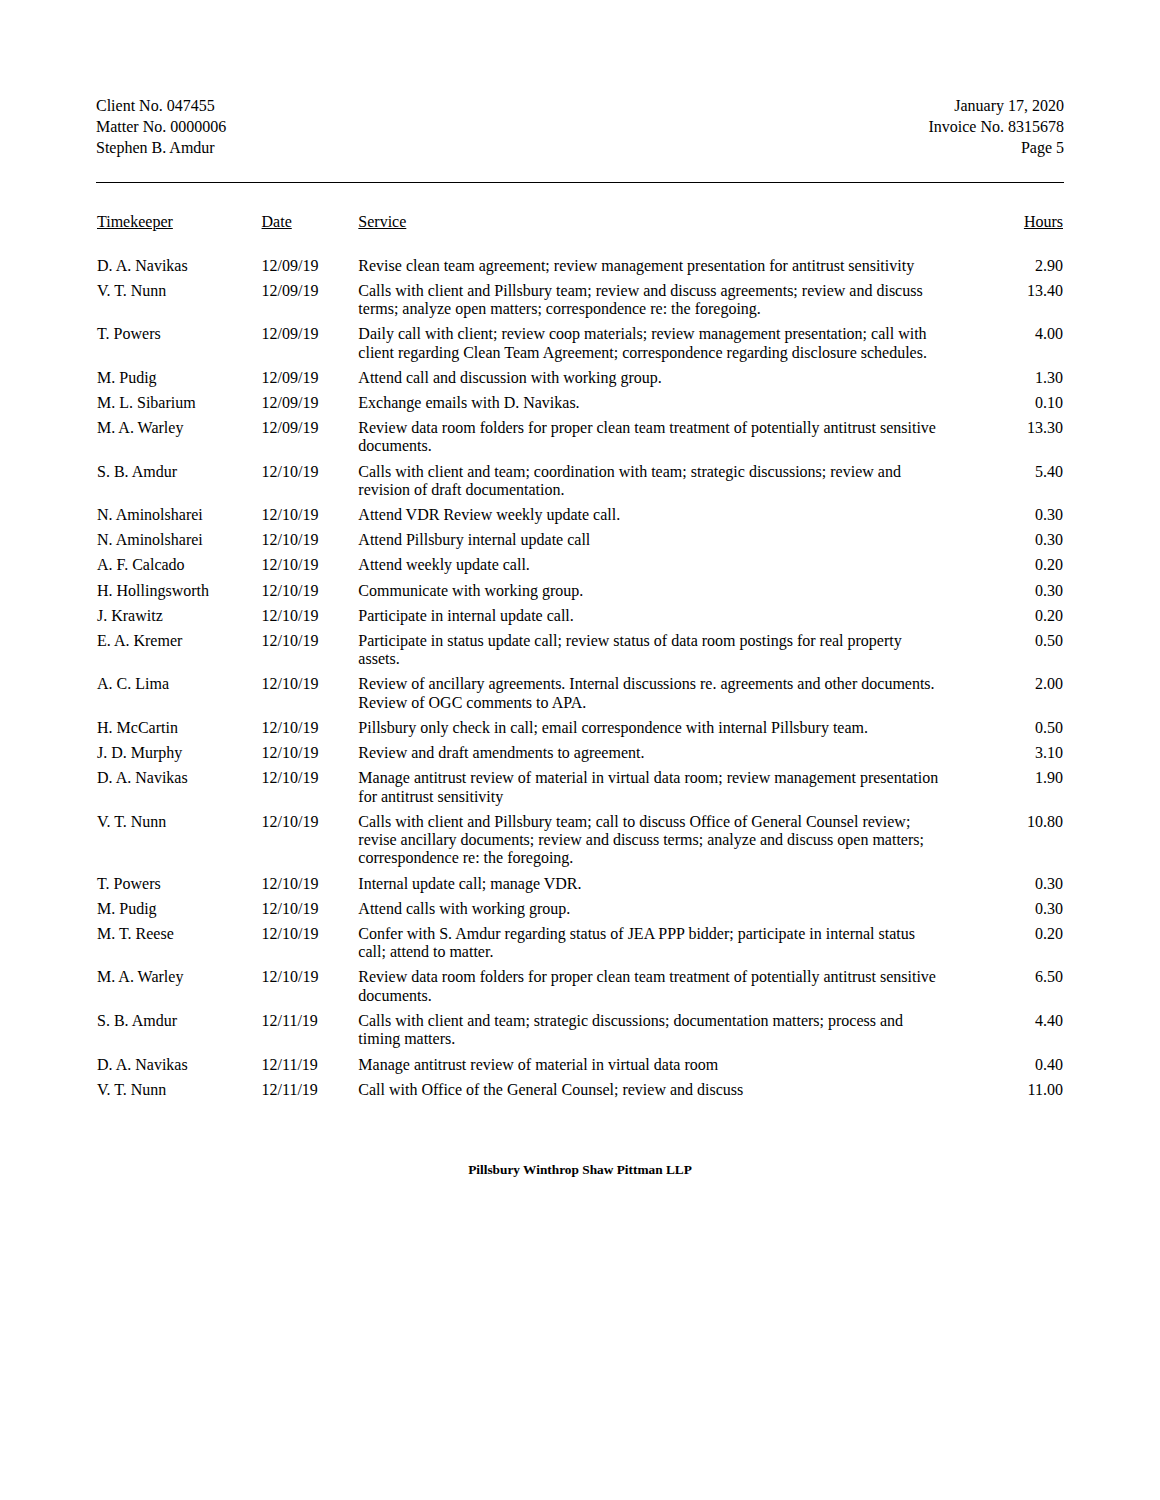Client No. 047455
Matter No. 0000006
Stephen B. Amdur
January 17, 2020
Invoice No. 8315678
Page 5
| Timekeeper | Date | Service | Hours |
| --- | --- | --- | --- |
| D. A. Navikas | 12/09/19 | Revise clean team agreement; review management presentation for antitrust sensitivity | 2.90 |
| V. T. Nunn | 12/09/19 | Calls with client and Pillsbury team; review and discuss agreements; review and discuss terms; analyze open matters; correspondence re: the foregoing. | 13.40 |
| T. Powers | 12/09/19 | Daily call with client; review coop materials; review management presentation; call with client regarding Clean Team Agreement; correspondence regarding disclosure schedules. | 4.00 |
| M. Pudig | 12/09/19 | Attend call and discussion with working group. | 1.30 |
| M. L. Sibarium | 12/09/19 | Exchange emails with D. Navikas. | 0.10 |
| M. A. Warley | 12/09/19 | Review data room folders for proper clean team treatment of potentially antitrust sensitive documents. | 13.30 |
| S. B. Amdur | 12/10/19 | Calls with client and team; coordination with team; strategic discussions; review and revision of draft documentation. | 5.40 |
| N. Aminolsharei | 12/10/19 | Attend VDR Review weekly update call. | 0.30 |
| N. Aminolsharei | 12/10/19 | Attend Pillsbury internal update call | 0.30 |
| A. F. Calcado | 12/10/19 | Attend weekly update call. | 0.20 |
| H. Hollingsworth | 12/10/19 | Communicate with working group. | 0.30 |
| J. Krawitz | 12/10/19 | Participate in internal update call. | 0.20 |
| E. A. Kremer | 12/10/19 | Participate in status update call; review status of data room postings for real property assets. | 0.50 |
| A. C. Lima | 12/10/19 | Review of ancillary agreements. Internal discussions re. agreements and other documents. Review of OGC comments to APA. | 2.00 |
| H. McCartin | 12/10/19 | Pillsbury only check in call; email correspondence with internal Pillsbury team. | 0.50 |
| J. D. Murphy | 12/10/19 | Review and draft amendments to agreement. | 3.10 |
| D. A. Navikas | 12/10/19 | Manage antitrust review of material in virtual data room; review management presentation for antitrust sensitivity | 1.90 |
| V. T. Nunn | 12/10/19 | Calls with client and Pillsbury team; call to discuss Office of General Counsel review; revise ancillary documents; review and discuss terms; analyze and discuss open matters; correspondence re: the foregoing. | 10.80 |
| T. Powers | 12/10/19 | Internal update call; manage VDR. | 0.30 |
| M. Pudig | 12/10/19 | Attend calls with working group. | 0.30 |
| M. T. Reese | 12/10/19 | Confer with S. Amdur regarding status of JEA PPP bidder; participate in internal status call; attend to matter. | 0.20 |
| M. A. Warley | 12/10/19 | Review data room folders for proper clean team treatment of potentially antitrust sensitive documents. | 6.50 |
| S. B. Amdur | 12/11/19 | Calls with client and team; strategic discussions; documentation matters; process and timing matters. | 4.40 |
| D. A. Navikas | 12/11/19 | Manage antitrust review of material in virtual data room | 0.40 |
| V. T. Nunn | 12/11/19 | Call with Office of the General Counsel; review and discuss | 11.00 |
Pillsbury Winthrop Shaw Pittman LLP